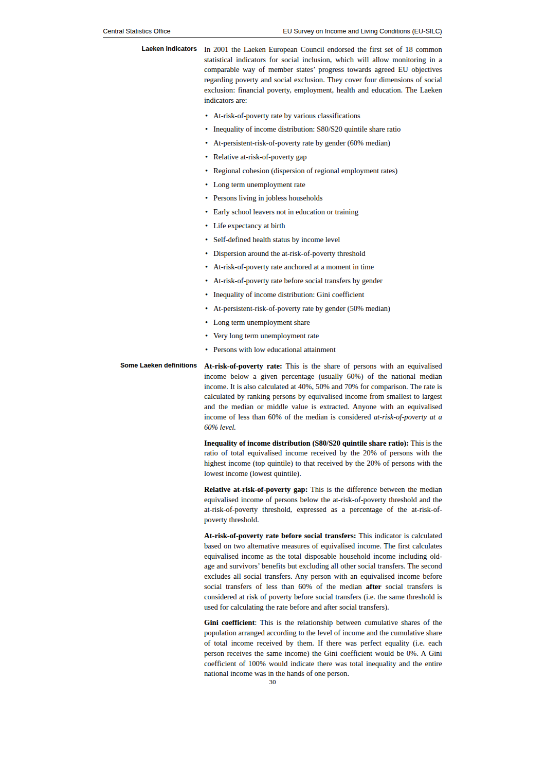Central Statistics Office
EU Survey on Income and Living Conditions (EU-SILC)
Laeken indicators
In 2001 the Laeken European Council endorsed the first set of 18 common statistical indicators for social inclusion, which will allow monitoring in a comparable way of member states’ progress towards agreed EU objectives regarding poverty and social exclusion. They cover four dimensions of social exclusion: financial poverty, employment, health and education. The Laeken indicators are:
At-risk-of-poverty rate by various classifications
Inequality of income distribution: S80/S20 quintile share ratio
At-persistent-risk-of-poverty rate by gender (60% median)
Relative at-risk-of-poverty gap
Regional cohesion (dispersion of regional employment rates)
Long term unemployment rate
Persons living in jobless households
Early school leavers not in education or training
Life expectancy at birth
Self-defined health status by income level
Dispersion around the at-risk-of-poverty threshold
At-risk-of-poverty rate anchored at a moment in time
At-risk-of-poverty rate before social transfers by gender
Inequality of income distribution: Gini coefficient
At-persistent-risk-of-poverty rate by gender (50% median)
Long term unemployment share
Very long term unemployment rate
Persons with low educational attainment
Some Laeken definitions
At-risk-of-poverty rate: This is the share of persons with an equivalised income below a given percentage (usually 60%) of the national median income. It is also calculated at 40%, 50% and 70% for comparison. The rate is calculated by ranking persons by equivalised income from smallest to largest and the median or middle value is extracted. Anyone with an equivalised income of less than 60% of the median is considered at-risk-of-poverty at a 60% level.
Inequality of income distribution (S80/S20 quintile share ratio): This is the ratio of total equivalised income received by the 20% of persons with the highest income (top quintile) to that received by the 20% of persons with the lowest income (lowest quintile).
Relative at-risk-of-poverty gap: This is the difference between the median equivalised income of persons below the at-risk-of-poverty threshold and the at-risk-of-poverty threshold, expressed as a percentage of the at-risk-of-poverty threshold.
At-risk-of-poverty rate before social transfers: This indicator is calculated based on two alternative measures of equivalised income. The first calculates equivalised income as the total disposable household income including old-age and survivors’ benefits but excluding all other social transfers. The second excludes all social transfers. Any person with an equivalised income before social transfers of less than 60% of the median after social transfers is considered at risk of poverty before social transfers (i.e. the same threshold is used for calculating the rate before and after social transfers).
Gini coefficient: This is the relationship between cumulative shares of the population arranged according to the level of income and the cumulative share of total income received by them. If there was perfect equality (i.e. each person receives the same income) the Gini coefficient would be 0%. A Gini coefficient of 100% would indicate there was total inequality and the entire national income was in the hands of one person.
30